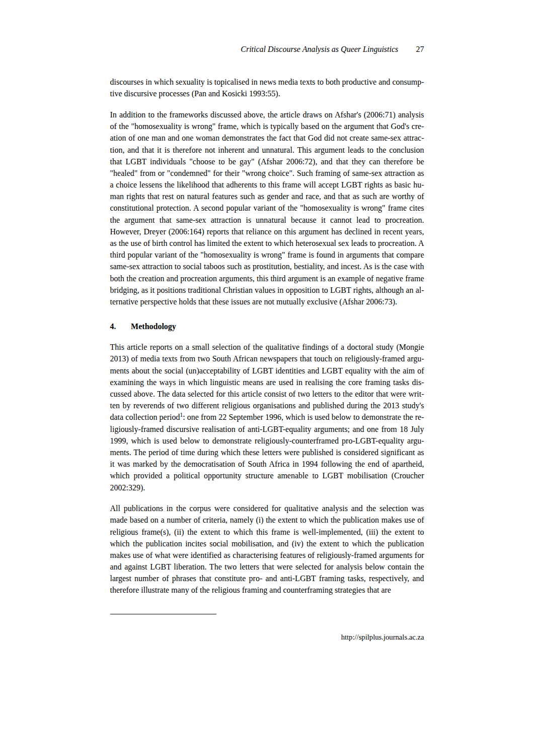Critical Discourse Analysis as Queer Linguistics27
discourses in which sexuality is topicalised in news media texts to both productive and consumptive discursive processes (Pan and Kosicki 1993:55).
In addition to the frameworks discussed above, the article draws on Afshar's (2006:71) analysis of the "homosexuality is wrong" frame, which is typically based on the argument that God's creation of one man and one woman demonstrates the fact that God did not create same-sex attraction, and that it is therefore not inherent and unnatural. This argument leads to the conclusion that LGBT individuals "choose to be gay" (Afshar 2006:72), and that they can therefore be "healed" from or "condemned" for their "wrong choice". Such framing of same-sex attraction as a choice lessens the likelihood that adherents to this frame will accept LGBT rights as basic human rights that rest on natural features such as gender and race, and that as such are worthy of constitutional protection. A second popular variant of the "homosexuality is wrong" frame cites the argument that same-sex attraction is unnatural because it cannot lead to procreation. However, Dreyer (2006:164) reports that reliance on this argument has declined in recent years, as the use of birth control has limited the extent to which heterosexual sex leads to procreation. A third popular variant of the "homosexuality is wrong" frame is found in arguments that compare same-sex attraction to social taboos such as prostitution, bestiality, and incest. As is the case with both the creation and procreation arguments, this third argument is an example of negative frame bridging, as it positions traditional Christian values in opposition to LGBT rights, although an alternative perspective holds that these issues are not mutually exclusive (Afshar 2006:73).
4. Methodology
This article reports on a small selection of the qualitative findings of a doctoral study (Mongie 2013) of media texts from two South African newspapers that touch on religiously-framed arguments about the social (un)acceptability of LGBT identities and LGBT equality with the aim of examining the ways in which linguistic means are used in realising the core framing tasks discussed above. The data selected for this article consist of two letters to the editor that were written by reverends of two different religious organisations and published during the 2013 study's data collection period1: one from 22 September 1996, which is used below to demonstrate the religiously-framed discursive realisation of anti-LGBT-equality arguments; and one from 18 July 1999, which is used below to demonstrate religiously-counterframed pro-LGBT-equality arguments. The period of time during which these letters were published is considered significant as it was marked by the democratisation of South Africa in 1994 following the end of apartheid, which provided a political opportunity structure amenable to LGBT mobilisation (Croucher 2002:329).
All publications in the corpus were considered for qualitative analysis and the selection was made based on a number of criteria, namely (i) the extent to which the publication makes use of religious frame(s), (ii) the extent to which this frame is well-implemented, (iii) the extent to which the publication incites social mobilisation, and (iv) the extent to which the publication makes use of what were identified as characterising features of religiously-framed arguments for and against LGBT liberation. The two letters that were selected for analysis below contain the largest number of phrases that constitute pro- and anti-LGBT framing tasks, respectively, and therefore illustrate many of the religious framing and counterframing strategies that are
http://spilplus.journals.ac.za